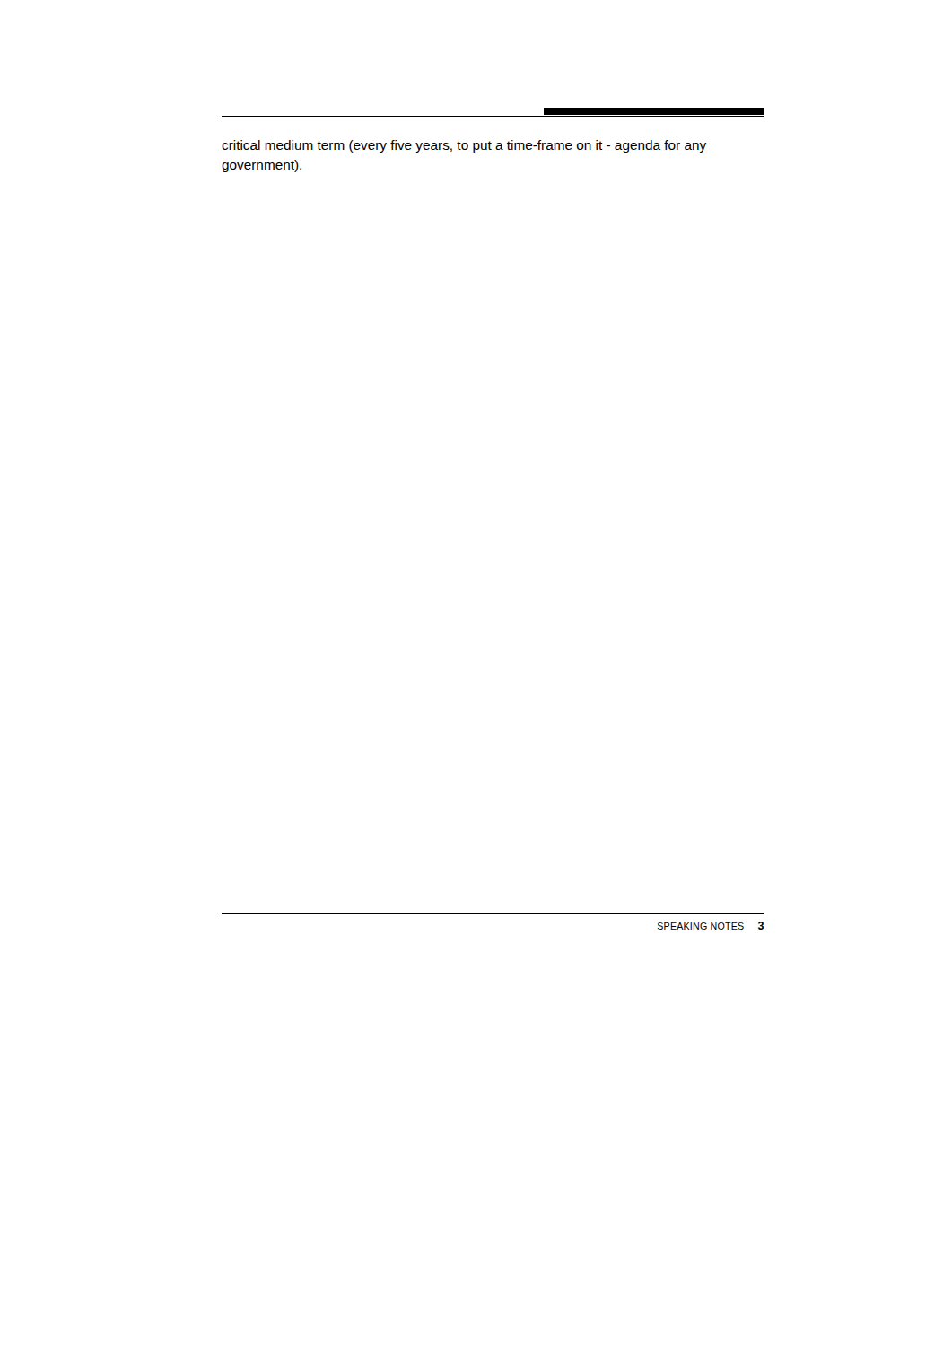critical medium term (every five years, to put a time-frame on it - agenda for any government).
SPEAKING NOTES3